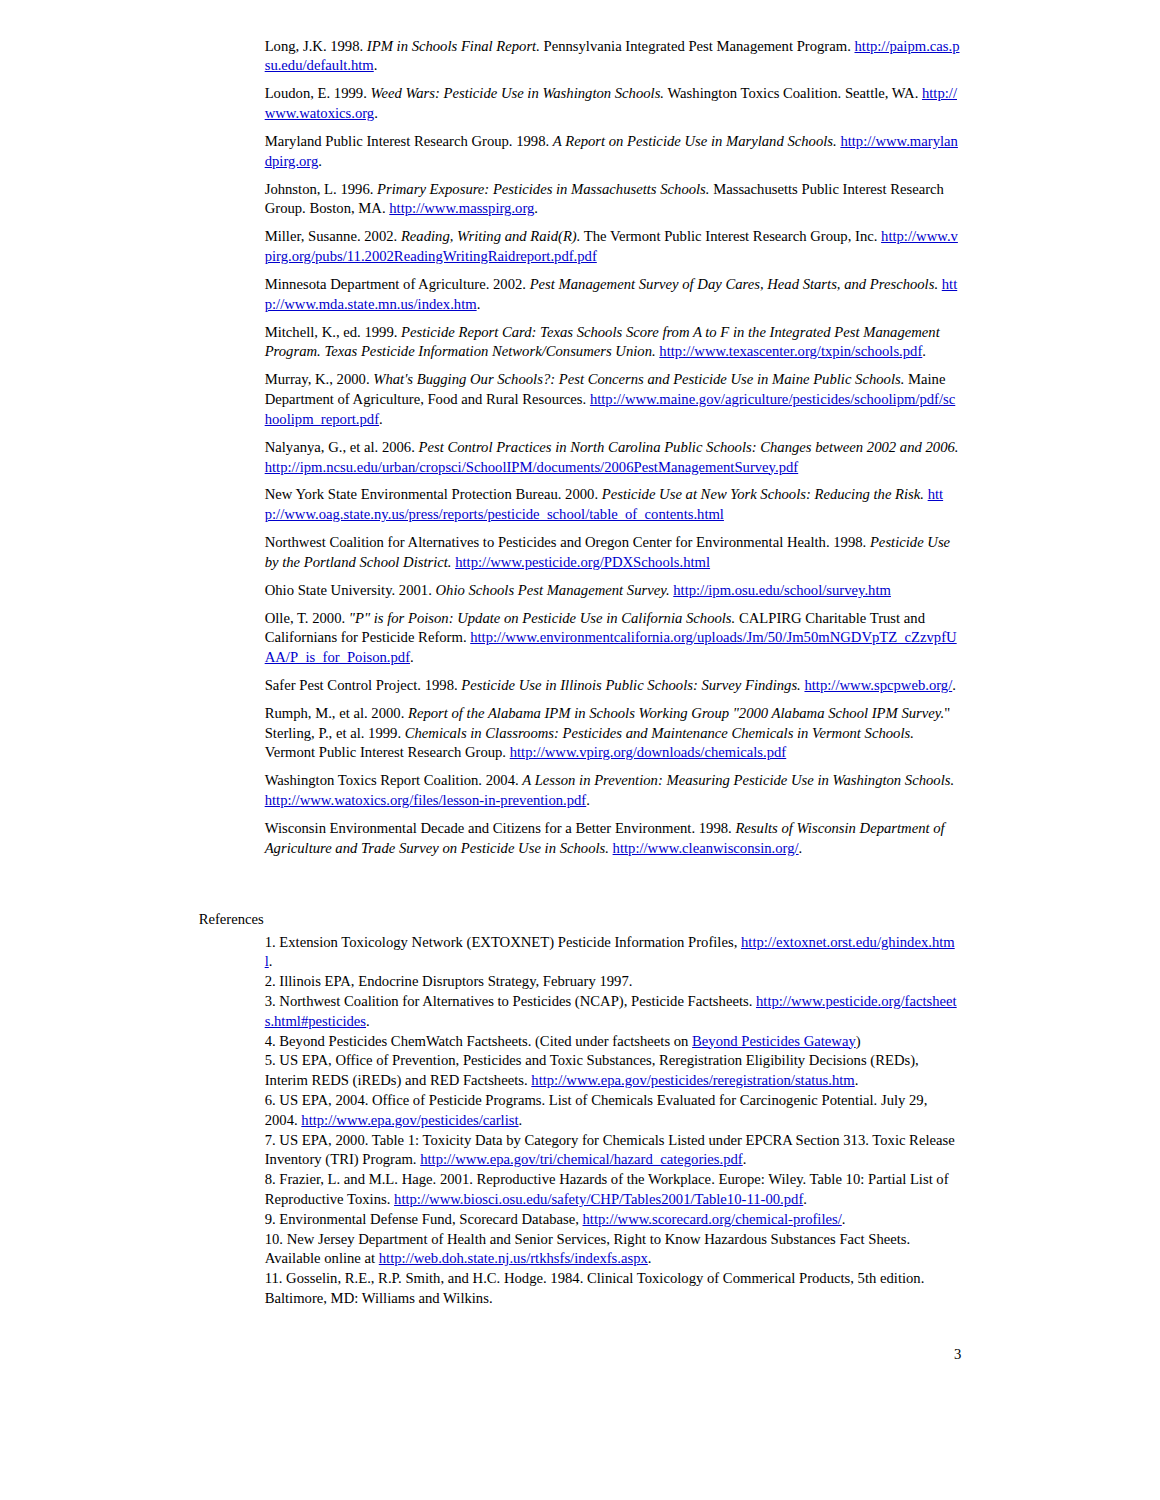Long, J.K. 1998. IPM in Schools Final Report. Pennsylvania Integrated Pest Management Program. http://paipm.cas.psu.edu/default.htm.
Loudon, E. 1999. Weed Wars: Pesticide Use in Washington Schools. Washington Toxics Coalition. Seattle, WA. http://www.watoxics.org.
Maryland Public Interest Research Group. 1998. A Report on Pesticide Use in Maryland Schools. http://www.marylandpirg.org.
Johnston, L. 1996. Primary Exposure: Pesticides in Massachusetts Schools. Massachusetts Public Interest Research Group. Boston, MA. http://www.masspirg.org.
Miller, Susanne. 2002. Reading, Writing and Raid(R). The Vermont Public Interest Research Group, Inc. http://www.vpirg.org/pubs/11.2002ReadingWritingRaidreport.pdf.pdf
Minnesota Department of Agriculture. 2002. Pest Management Survey of Day Cares, Head Starts, and Preschools. http://www.mda.state.mn.us/index.htm.
Mitchell, K., ed. 1999. Pesticide Report Card: Texas Schools Score from A to F in the Integrated Pest Management Program. Texas Pesticide Information Network/Consumers Union. http://www.texascenter.org/txpin/schools.pdf.
Murray, K., 2000. What's Bugging Our Schools?: Pest Concerns and Pesticide Use in Maine Public Schools. Maine Department of Agriculture, Food and Rural Resources. http://www.maine.gov/agriculture/pesticides/schoolipm/pdf/schoolipm_report.pdf.
Nalyanya, G., et al. 2006. Pest Control Practices in North Carolina Public Schools: Changes between 2002 and 2006. http://ipm.ncsu.edu/urban/cropsci/SchoolIPM/documents/2006PestManagementSurvey.pdf
New York State Environmental Protection Bureau. 2000. Pesticide Use at New York Schools: Reducing the Risk. http://www.oag.state.ny.us/press/reports/pesticide_school/table_of_contents.html
Northwest Coalition for Alternatives to Pesticides and Oregon Center for Environmental Health. 1998. Pesticide Use by the Portland School District. http://www.pesticide.org/PDXSchools.html
Ohio State University. 2001. Ohio Schools Pest Management Survey. http://ipm.osu.edu/school/survey.htm
Olle, T. 2000. "P" is for Poison: Update on Pesticide Use in California Schools. CALPIRG Charitable Trust and Californians for Pesticide Reform. http://www.environmentcalifornia.org/uploads/Jm/50/Jm50mNGDVpTZ_cZzvpfUAA/P_is_for_Poison.pdf.
Safer Pest Control Project. 1998. Pesticide Use in Illinois Public Schools: Survey Findings. http://www.spcpweb.org/.
Rumph, M., et al. 2000. Report of the Alabama IPM in Schools Working Group "2000 Alabama School IPM Survey." Sterling, P., et al. 1999. Chemicals in Classrooms: Pesticides and Maintenance Chemicals in Vermont Schools. Vermont Public Interest Research Group. http://www.vpirg.org/downloads/chemicals.pdf
Washington Toxics Report Coalition. 2004. A Lesson in Prevention: Measuring Pesticide Use in Washington Schools. http://www.watoxics.org/files/lesson-in-prevention.pdf.
Wisconsin Environmental Decade and Citizens for a Better Environment. 1998. Results of Wisconsin Department of Agriculture and Trade Survey on Pesticide Use in Schools. http://www.cleanwisconsin.org/.
References
1. Extension Toxicology Network (EXTOXNET) Pesticide Information Profiles, http://extoxnet.orst.edu/ghindex.html.
2. Illinois EPA, Endocrine Disruptors Strategy, February 1997.
3. Northwest Coalition for Alternatives to Pesticides (NCAP), Pesticide Factsheets. http://www.pesticide.org/factsheets.html#pesticides.
4. Beyond Pesticides ChemWatch Factsheets. (Cited under factsheets on Beyond Pesticides Gateway)
5. US EPA, Office of Prevention, Pesticides and Toxic Substances, Reregistration Eligibility Decisions (REDs), Interim REDS (iREDs) and RED Factsheets. http://www.epa.gov/pesticides/reregistration/status.htm.
6. US EPA, 2004. Office of Pesticide Programs. List of Chemicals Evaluated for Carcinogenic Potential. July 29, 2004. http://www.epa.gov/pesticides/carlist.
7. US EPA, 2000. Table 1: Toxicity Data by Category for Chemicals Listed under EPCRA Section 313. Toxic Release Inventory (TRI) Program. http://www.epa.gov/tri/chemical/hazard_categories.pdf.
8. Frazier, L. and M.L. Hage. 2001. Reproductive Hazards of the Workplace. Europe: Wiley. Table 10: Partial List of Reproductive Toxins. http://www.biosci.osu.edu/safety/CHP/Tables2001/Table10-11-00.pdf.
9. Environmental Defense Fund, Scorecard Database, http://www.scorecard.org/chemical-profiles/.
10. New Jersey Department of Health and Senior Services, Right to Know Hazardous Substances Fact Sheets. Available online at http://web.doh.state.nj.us/rtkhsfs/indexfs.aspx.
11. Gosselin, R.E., R.P. Smith, and H.C. Hodge. 1984. Clinical Toxicology of Commerical Products, 5th edition. Baltimore, MD: Williams and Wilkins.
3